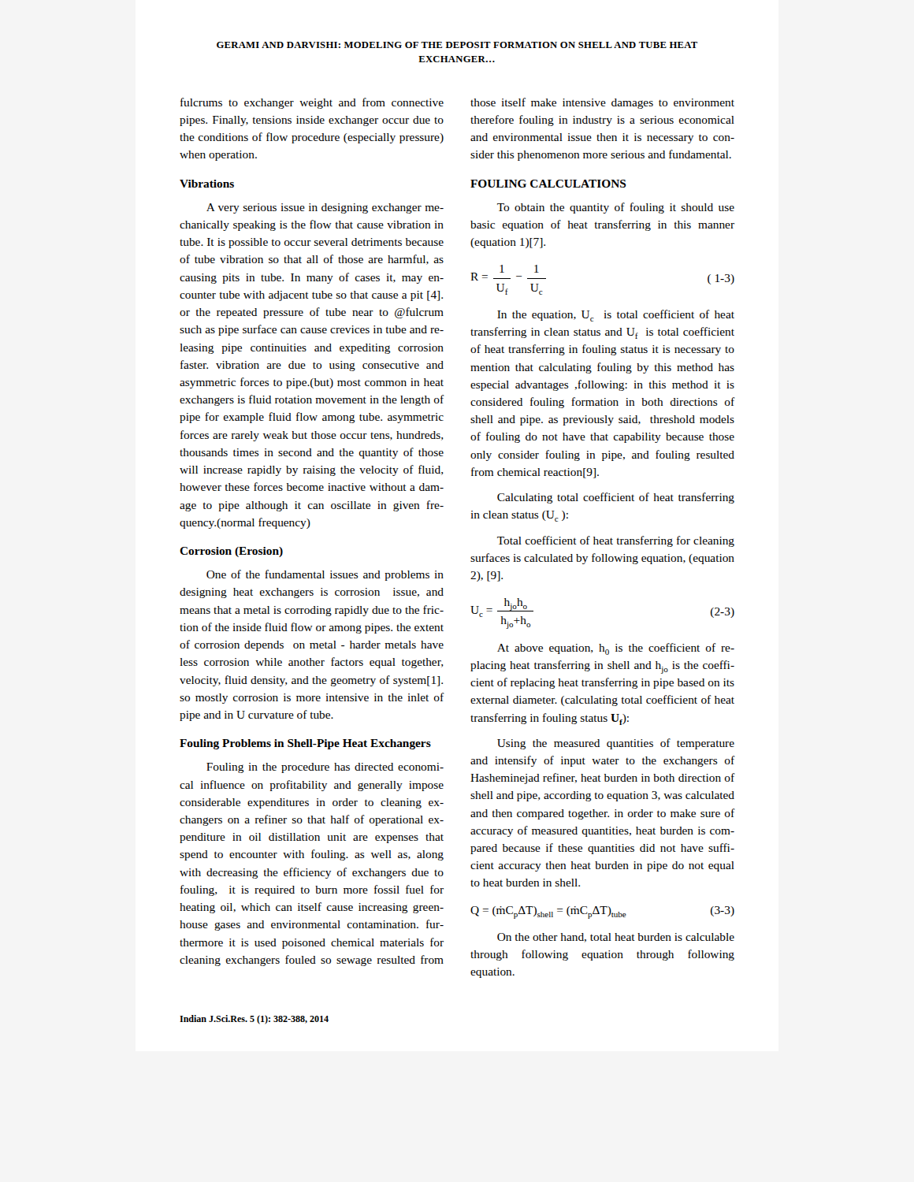Gerami and Darvishi: Modeling of the Deposit Formation on Shell and Tube Heat Exchanger…
fulcrums to exchanger weight and from connective pipes. Finally, tensions inside exchanger occur due to the conditions of flow procedure (especially pressure) when operation.
Vibrations
A very serious issue in designing exchanger mechanically speaking is the flow that cause vibration in tube. It is possible to occur several detriments because of tube vibration so that all of those are harmful, as causing pits in tube. In many of cases it, may encounter tube with adjacent tube so that cause a pit [4]. or the repeated pressure of tube near to @fulcrum such as pipe surface can cause crevices in tube and releasing pipe continuities and expediting corrosion faster. vibration are due to using consecutive and asymmetric forces to pipe.(but) most common in heat exchangers is fluid rotation movement in the length of pipe for example fluid flow among tube. asymmetric forces are rarely weak but those occur tens, hundreds, thousands times in second and the quantity of those will increase rapidly by raising the velocity of fluid, however these forces become inactive without a damage to pipe although it can oscillate in given frequency.(normal frequency)
Corrosion (Erosion)
One of the fundamental issues and problems in designing heat exchangers is corrosion issue, and means that a metal is corroding rapidly due to the friction of the inside fluid flow or among pipes. the extent of corrosion depends on metal - harder metals have less corrosion while another factors equal together, velocity, fluid density, and the geometry of system[1]. so mostly corrosion is more intensive in the inlet of pipe and in U curvature of tube.
Fouling Problems in Shell-Pipe Heat Exchangers
Fouling in the procedure has directed economical influence on profitability and generally impose considerable expenditures in order to cleaning exchangers on a refiner so that half of operational expenditure in oil distillation unit are expenses that spend to encounter with fouling. as well as, along with decreasing the efficiency of exchangers due to fouling, it is required to burn more fossil fuel for heating oil, which can itself cause increasing green-house gases and environmental contamination. furthermore it is used poisoned chemical materials for cleaning exchangers fouled so sewage resulted from those itself make intensive damages to environment therefore fouling in industry is a serious economical and environmental issue then it is necessary to consider this phenomenon more serious and fundamental.
Fouling Calculations
To obtain the quantity of fouling it should use basic equation of heat transferring in this manner (equation 1)[7].
R = 1 Uf − 1 Uc ( 1-3)
In the equation, Uc is total coefficient of heat transferring in clean status and Uf is total coefficient of heat transferring in fouling status it is necessary to mention that calculating fouling by this method has especial advantages ,following: in this method it is considered fouling formation in both directions of shell and pipe. as previously said, threshold models of fouling do not have that capability because those only consider fouling in pipe, and fouling resulted from chemical reaction[9].
Calculating total coefficient of heat transferring in clean status (Uc ):
Total coefficient of heat transferring for cleaning surfaces is calculated by following equation, (equation 2), [9].
Uc = hjoho hjo+ho (2-3)
At above equation, h0 is the coefficient of replacing heat transferring in shell and hjo is the coefficient of replacing heat transferring in pipe based on its external diameter. (calculating total coefficient of heat transferring in fouling status Uf):
Using the measured quantities of temperature and intensify of input water to the exchangers of Hasheminejad refiner, heat burden in both direction of shell and pipe, according to equation 3, was calculated and then compared together. in order to make sure of accuracy of measured quantities, heat burden is compared because if these quantities did not have sufficient accuracy then heat burden in pipe do not equal to heat burden in shell.
Q = (ṁCpΔT)shell = (ṁCpΔT)tube (3-3)
On the other hand, total heat burden is calculable through following equation through following equation.
Indian J.Sci.Res. 5 (1): 382-388, 2014